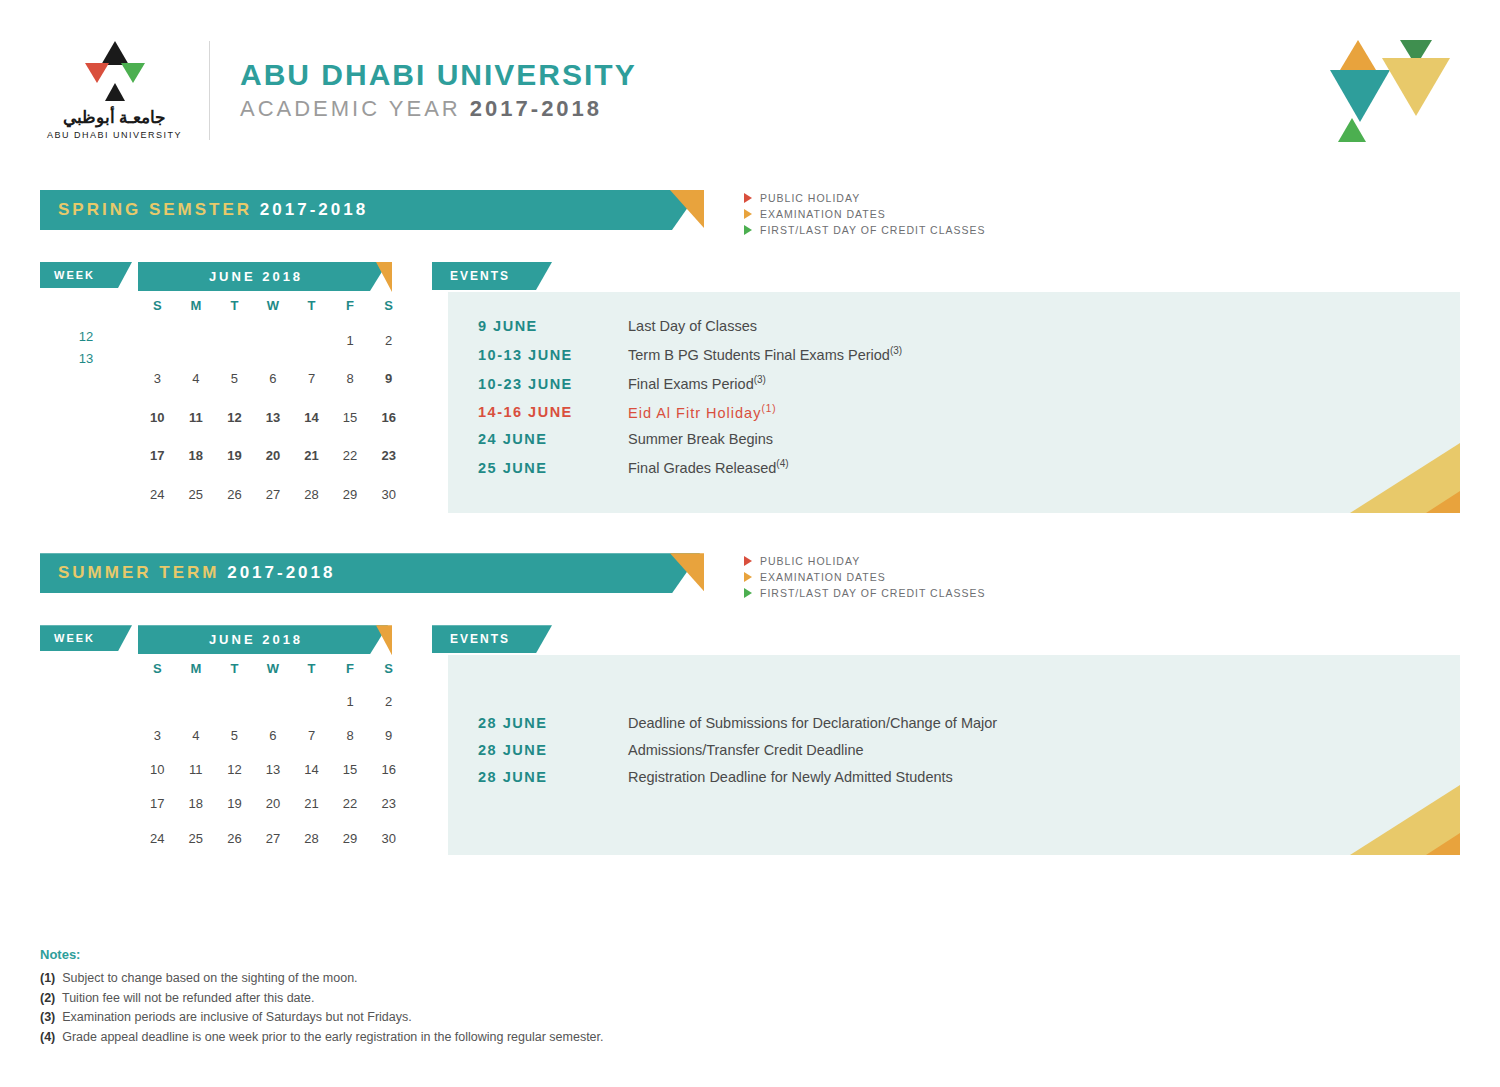جامعـة أبوظبي
ABU DHABI UNIVERSITY
ABU DHABI UNIVERSITY
ACADEMIC YEAR 2017-2018
SPRING SEMSTER 2017-2018
PUBLIC HOLIDAY
EXAMINATION DATES
FIRST/LAST DAY OF CREDIT CLASSES
WEEK
JUNE 2018
EVENTS
12
13
| S | M | T | W | T | F | S |
| --- | --- | --- | --- | --- | --- | --- |
| | | | | | 1 | 2 |
| 3 | 4 | 5 | 6 | 7 | 8 | 9 |
| 10 | 11 | 12 | 13 | 14 | 15 | 16 |
| 17 | 18 | 19 | 20 | 21 | 22 | 23 |
| 24 | 25 | 26 | 27 | 28 | 29 | 30 |
9 JUNE Last Day of Classes
10-13 JUNE Term B PG Students Final Exams Period(3)
10-23 JUNE Final Exams Period(3)
14-16 JUNE Eid Al Fitr Holiday(1)
24 JUNE Summer Break Begins
25 JUNE Final Grades Released(4)
SUMMER TERM 2017-2018
PUBLIC HOLIDAY
EXAMINATION DATES
FIRST/LAST DAY OF CREDIT CLASSES
WEEK
JUNE 2018
EVENTS
| S | M | T | W | T | F | S |
| --- | --- | --- | --- | --- | --- | --- |
| | | | | | 1 | 2 |
| 3 | 4 | 5 | 6 | 7 | 8 | 9 |
| 10 | 11 | 12 | 13 | 14 | 15 | 16 |
| 17 | 18 | 19 | 20 | 21 | 22 | 23 |
| 24 | 25 | 26 | 27 | 28 | 29 | 30 |
28 JUNE Deadline of Submissions for Declaration/Change of Major
28 JUNE Admissions/Transfer Credit Deadline
28 JUNE Registration Deadline for Newly Admitted Students
Notes:
(1) Subject to change based on the sighting of the moon.
(2) Tuition fee will not be refunded after this date.
(3) Examination periods are inclusive of Saturdays but not Fridays.
(4) Grade appeal deadline is one week prior to the early registration in the following regular semester.